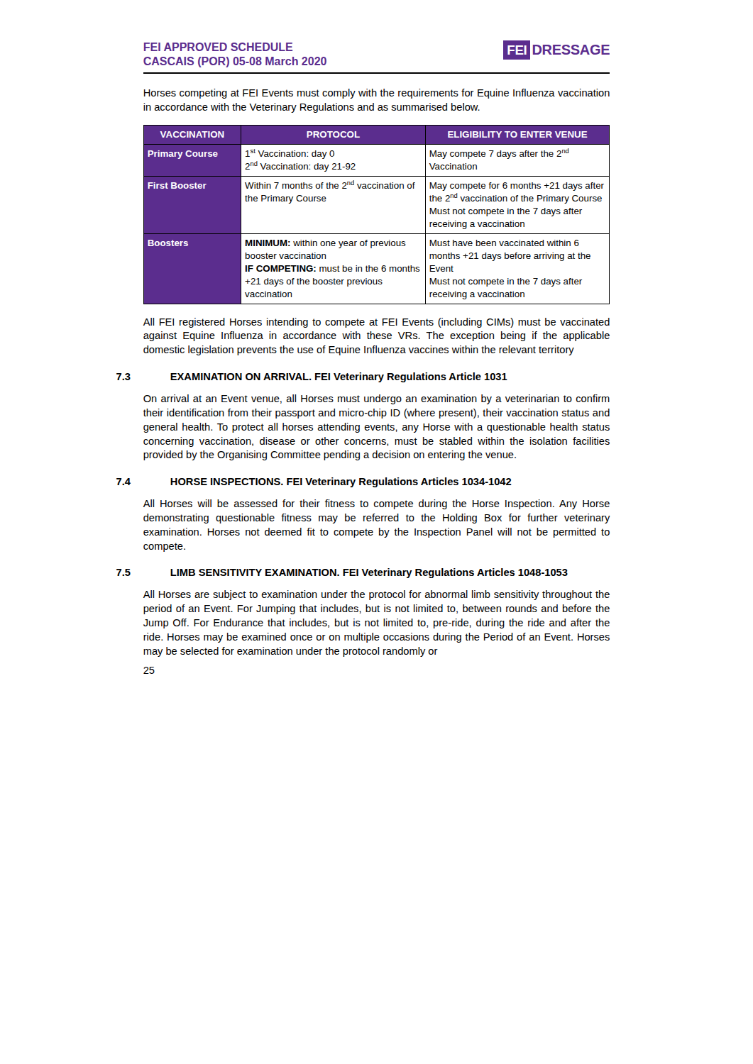FEI APPROVED SCHEDULE
CASCAIS (POR) 05-08 March 2020
FEI DRESSAGE
Horses competing at FEI Events must comply with the requirements for Equine Influenza vaccination in accordance with the Veterinary Regulations and as summarised below.
| VACCINATION | PROTOCOL | ELIGIBILITY TO ENTER VENUE |
| --- | --- | --- |
| Primary Course | 1 st Vaccination: day 0 2 nd Vaccination: day 21-92 | May compete 7 days after the 2 nd Vaccination |
| First Booster | Within 7 months of the 2 nd vaccination of the Primary Course | May compete for 6 months +21 days after the 2 nd vaccination of the Primary Course Must not compete in the 7 days after receiving a vaccination |
| Boosters | MINIMUM: within one year of previous booster vaccination IF COMPETING: must be in the 6 months +21 days of the booster previous vaccination | Must have been vaccinated within 6 months +21 days before arriving at the Event Must not compete in the 7 days after receiving a vaccination |
All FEI registered Horses intending to compete at FEI Events (including CIMs) must be vaccinated against Equine Influenza in accordance with these VRs. The exception being if the applicable domestic legislation prevents the use of Equine Influenza vaccines within the relevant territory
7.3 EXAMINATION ON ARRIVAL. FEI Veterinary Regulations Article 1031
On arrival at an Event venue, all Horses must undergo an examination by a veterinarian to confirm their identification from their passport and micro-chip ID (where present), their vaccination status and general health. To protect all horses attending events, any Horse with a questionable health status concerning vaccination, disease or other concerns, must be stabled within the isolation facilities provided by the Organising Committee pending a decision on entering the venue.
7.4 HORSE INSPECTIONS. FEI Veterinary Regulations Articles 1034-1042
All Horses will be assessed for their fitness to compete during the Horse Inspection. Any Horse demonstrating questionable fitness may be referred to the Holding Box for further veterinary examination. Horses not deemed fit to compete by the Inspection Panel will not be permitted to compete.
7.5 LIMB SENSITIVITY EXAMINATION. FEI Veterinary Regulations Articles 1048-1053
All Horses are subject to examination under the protocol for abnormal limb sensitivity throughout the period of an Event. For Jumping that includes, but is not limited to, between rounds and before the Jump Off. For Endurance that includes, but is not limited to, pre-ride, during the ride and after the ride. Horses may be examined once or on multiple occasions during the Period of an Event. Horses may be selected for examination under the protocol randomly or
25